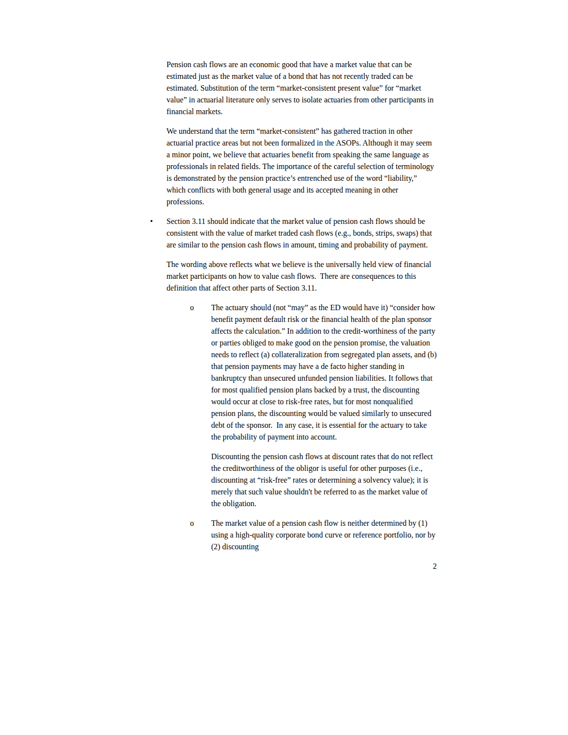Pension cash flows are an economic good that have a market value that can be estimated just as the market value of a bond that has not recently traded can be estimated. Substitution of the term “market-consistent present value” for “market value” in actuarial literature only serves to isolate actuaries from other participants in financial markets.
We understand that the term “market-consistent” has gathered traction in other actuarial practice areas but not been formalized in the ASOPs. Although it may seem a minor point, we believe that actuaries benefit from speaking the same language as professionals in related fields. The importance of the careful selection of terminology is demonstrated by the pension practice’s entrenched use of the word “liability,” which conflicts with both general usage and its accepted meaning in other professions.
•
Section 3.11 should indicate that the market value of pension cash flows should be consistent with the value of market traded cash flows (e.g., bonds, strips, swaps) that are similar to the pension cash flows in amount, timing and probability of payment.
The wording above reflects what we believe is the universally held view of financial market participants on how to value cash flows. There are consequences to this definition that affect other parts of Section 3.11.
o
The actuary should (not “may” as the ED would have it) “consider how benefit payment default risk or the financial health of the plan sponsor affects the calculation.” In addition to the credit-worthiness of the party or parties obliged to make good on the pension promise, the valuation needs to reflect (a) collateralization from segregated plan assets, and (b) that pension payments may have a de facto higher standing in bankruptcy than unsecured unfunded pension liabilities. It follows that for most qualified pension plans backed by a trust, the discounting would occur at close to risk-free rates, but for most nonqualified pension plans, the discounting would be valued similarly to unsecured debt of the sponsor. In any case, it is essential for the actuary to take the probability of payment into account.
Discounting the pension cash flows at discount rates that do not reflect the creditworthiness of the obligor is useful for other purposes (i.e., discounting at “risk-free” rates or determining a solvency value); it is merely that such value shouldn't be referred to as the market value of the obligation.
o
The market value of a pension cash flow is neither determined by (1) using a high-quality corporate bond curve or reference portfolio, nor by (2) discounting
2